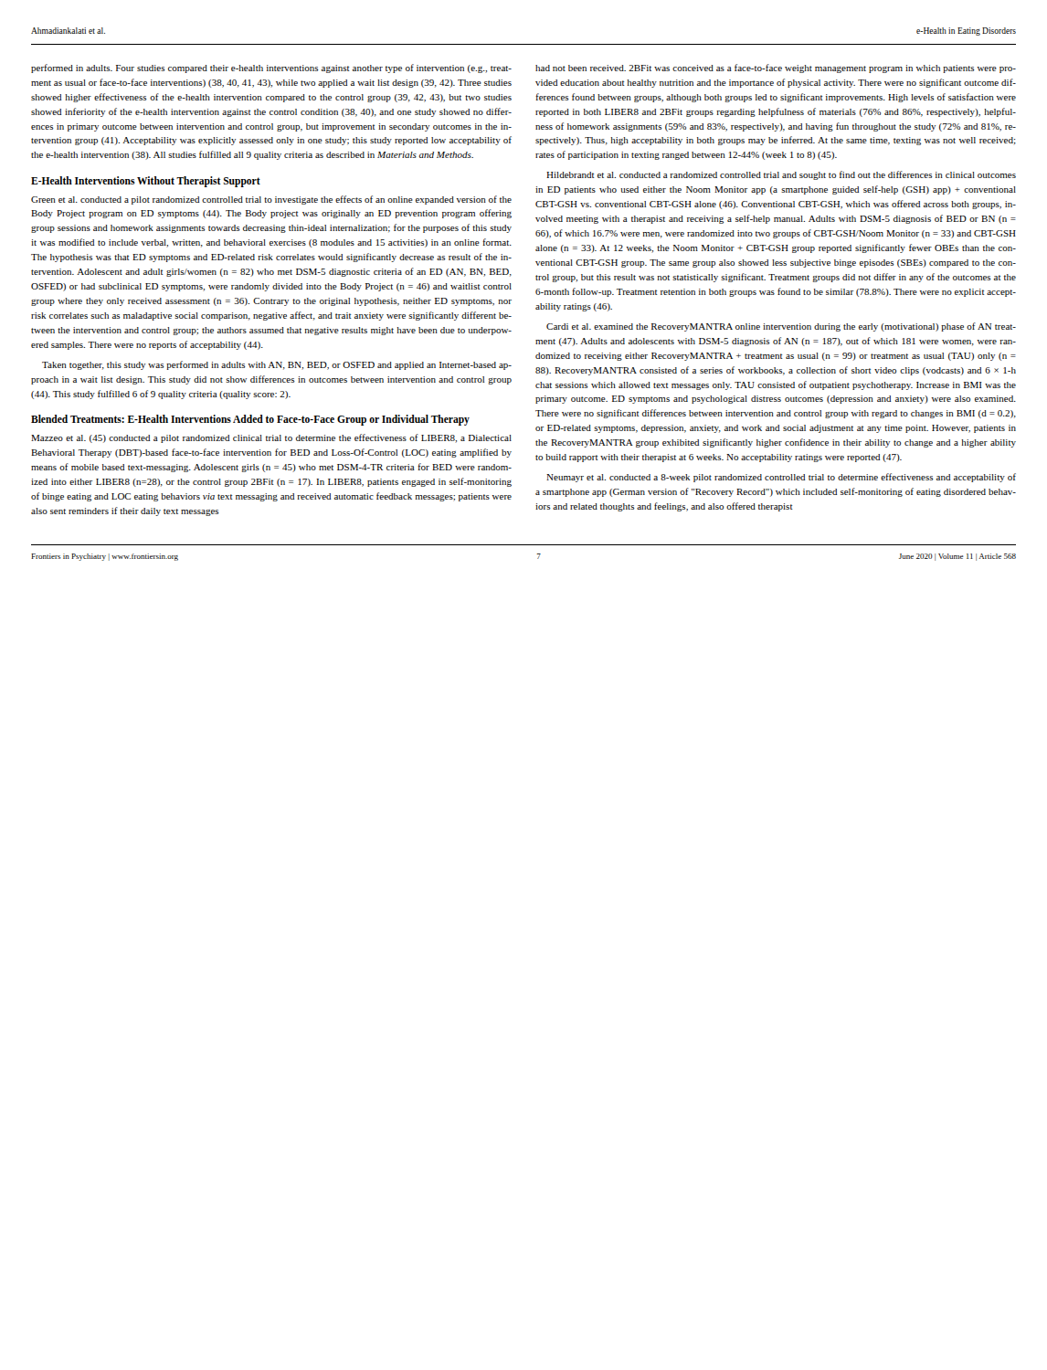Ahmadiankalati et al.
e-Health in Eating Disorders
performed in adults. Four studies compared their e-health interventions against another type of intervention (e.g., treatment as usual or face-to-face interventions) (38, 40, 41, 43), while two applied a wait list design (39, 42). Three studies showed higher effectiveness of the e-health intervention compared to the control group (39, 42, 43), but two studies showed inferiority of the e-health intervention against the control condition (38, 40), and one study showed no differences in primary outcome between intervention and control group, but improvement in secondary outcomes in the intervention group (41). Acceptability was explicitly assessed only in one study; this study reported low acceptability of the e-health intervention (38). All studies fulfilled all 9 quality criteria as described in Materials and Methods.
E-Health Interventions Without Therapist Support
Green et al. conducted a pilot randomized controlled trial to investigate the effects of an online expanded version of the Body Project program on ED symptoms (44). The Body project was originally an ED prevention program offering group sessions and homework assignments towards decreasing thin-ideal internalization; for the purposes of this study it was modified to include verbal, written, and behavioral exercises (8 modules and 15 activities) in an online format. The hypothesis was that ED symptoms and ED-related risk correlates would significantly decrease as result of the intervention. Adolescent and adult girls/women (n = 82) who met DSM-5 diagnostic criteria of an ED (AN, BN, BED, OSFED) or had subclinical ED symptoms, were randomly divided into the Body Project (n = 46) and waitlist control group where they only received assessment (n = 36). Contrary to the original hypothesis, neither ED symptoms, nor risk correlates such as maladaptive social comparison, negative affect, and trait anxiety were significantly different between the intervention and control group; the authors assumed that negative results might have been due to underpowered samples. There were no reports of acceptability (44).
Taken together, this study was performed in adults with AN, BN, BED, or OSFED and applied an Internet-based approach in a wait list design. This study did not show differences in outcomes between intervention and control group (44). This study fulfilled 6 of 9 quality criteria (quality score: 2).
Blended Treatments: E-Health Interventions Added to Face-to-Face Group or Individual Therapy
Mazzeo et al. (45) conducted a pilot randomized clinical trial to determine the effectiveness of LIBER8, a Dialectical Behavioral Therapy (DBT)-based face-to-face intervention for BED and Loss-Of-Control (LOC) eating amplified by means of mobile based text-messaging. Adolescent girls (n = 45) who met DSM-4-TR criteria for BED were randomized into either LIBER8 (n=28), or the control group 2BFit (n = 17). In LIBER8, patients engaged in self-monitoring of binge eating and LOC eating behaviors via text messaging and received automatic feedback messages; patients were also sent reminders if their daily text messages
had not been received. 2BFit was conceived as a face-to-face weight management program in which patients were provided education about healthy nutrition and the importance of physical activity. There were no significant outcome differences found between groups, although both groups led to significant improvements. High levels of satisfaction were reported in both LIBER8 and 2BFit groups regarding helpfulness of materials (76% and 86%, respectively), helpfulness of homework assignments (59% and 83%, respectively), and having fun throughout the study (72% and 81%, respectively). Thus, high acceptability in both groups may be inferred. At the same time, texting was not well received; rates of participation in texting ranged between 12-44% (week 1 to 8) (45).
Hildebrandt et al. conducted a randomized controlled trial and sought to find out the differences in clinical outcomes in ED patients who used either the Noom Monitor app (a smartphone guided self-help (GSH) app) + conventional CBT-GSH vs. conventional CBT-GSH alone (46). Conventional CBT-GSH, which was offered across both groups, involved meeting with a therapist and receiving a self-help manual. Adults with DSM-5 diagnosis of BED or BN (n = 66), of which 16.7% were men, were randomized into two groups of CBT-GSH/Noom Monitor (n = 33) and CBT-GSH alone (n = 33). At 12 weeks, the Noom Monitor + CBT-GSH group reported significantly fewer OBEs than the conventional CBT-GSH group. The same group also showed less subjective binge episodes (SBEs) compared to the control group, but this result was not statistically significant. Treatment groups did not differ in any of the outcomes at the 6-month follow-up. Treatment retention in both groups was found to be similar (78.8%). There were no explicit acceptability ratings (46).
Cardi et al. examined the RecoveryMANTRA online intervention during the early (motivational) phase of AN treatment (47). Adults and adolescents with DSM-5 diagnosis of AN (n = 187), out of which 181 were women, were randomized to receiving either RecoveryMANTRA + treatment as usual (n = 99) or treatment as usual (TAU) only (n = 88). RecoveryMANTRA consisted of a series of workbooks, a collection of short video clips (vodcasts) and 6 × 1-h chat sessions which allowed text messages only. TAU consisted of outpatient psychotherapy. Increase in BMI was the primary outcome. ED symptoms and psychological distress outcomes (depression and anxiety) were also examined. There were no significant differences between intervention and control group with regard to changes in BMI (d = 0.2), or ED-related symptoms, depression, anxiety, and work and social adjustment at any time point. However, patients in the RecoveryMANTRA group exhibited significantly higher confidence in their ability to change and a higher ability to build rapport with their therapist at 6 weeks. No acceptability ratings were reported (47).
Neumayr et al. conducted a 8-week pilot randomized controlled trial to determine effectiveness and acceptability of a smartphone app (German version of "Recovery Record") which included self-monitoring of eating disordered behaviors and related thoughts and feelings, and also offered therapist
Frontiers in Psychiatry | www.frontiersin.org
7
June 2020 | Volume 11 | Article 568